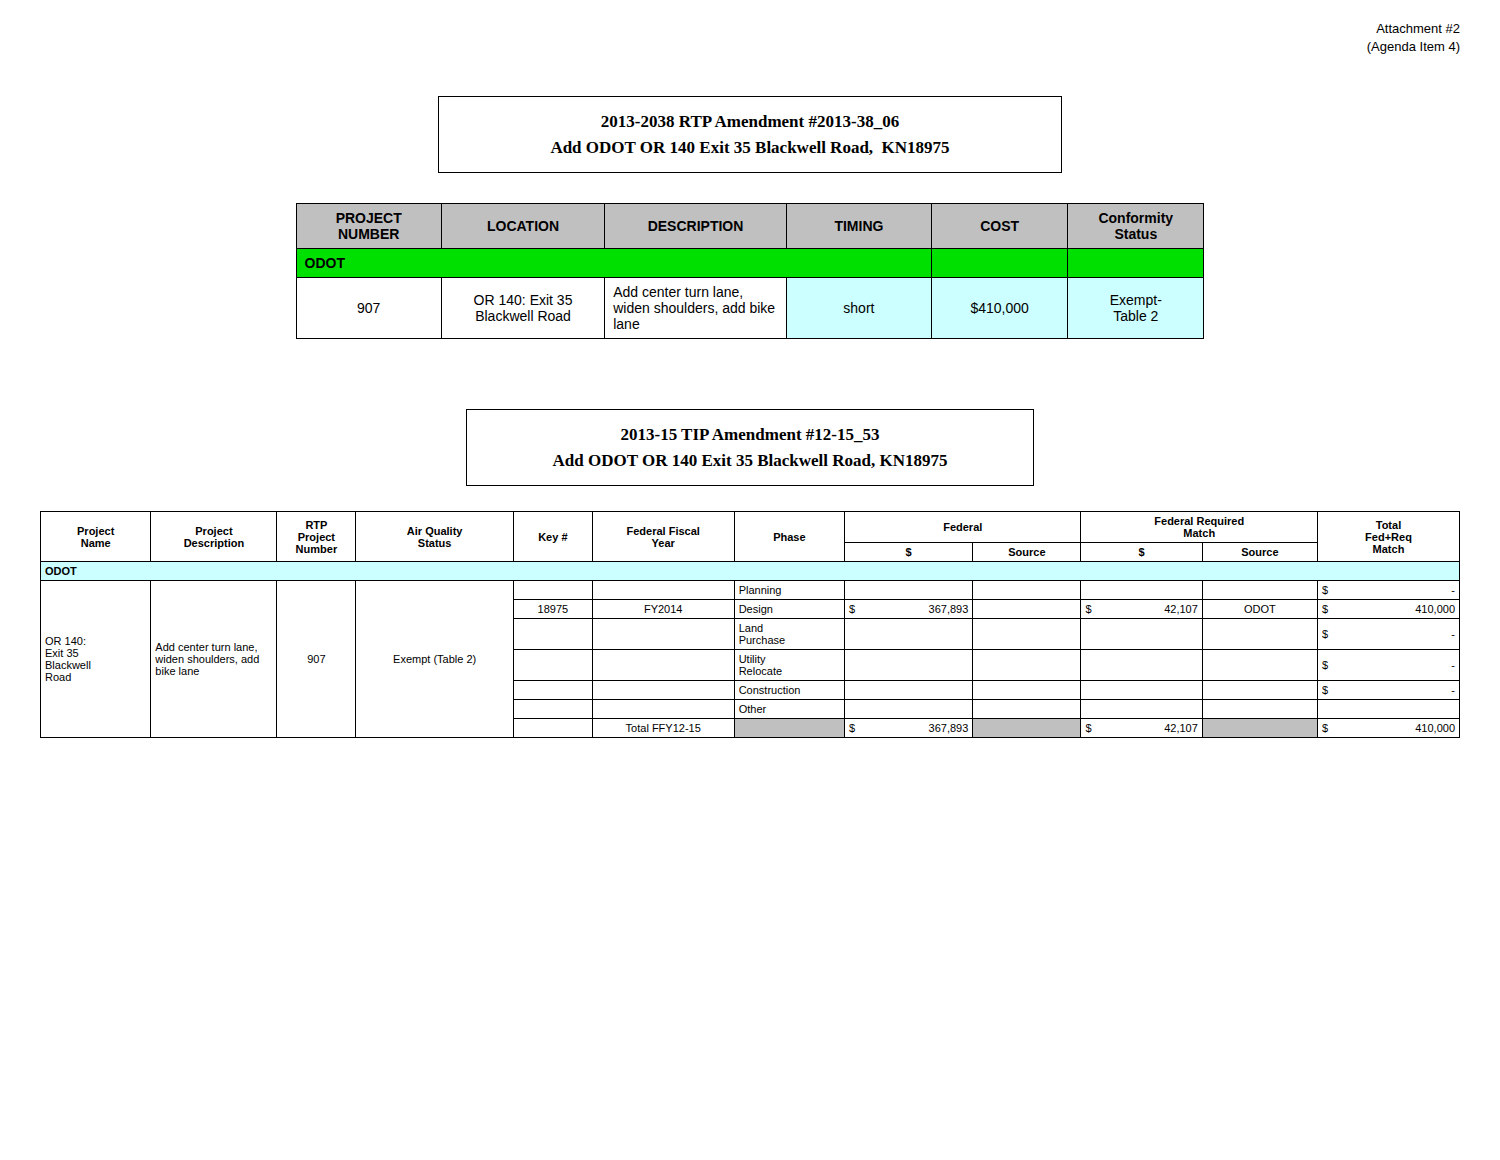Attachment #2
(Agenda Item 4)
2013-2038 RTP Amendment #2013-38_06
Add ODOT OR 140 Exit 35 Blackwell Road, KN18975
| PROJECT NUMBER | LOCATION | DESCRIPTION | TIMING | COST | Conformity Status |
| --- | --- | --- | --- | --- | --- |
| ODOT | | |
| 907 | OR 140: Exit 35 Blackwell Road | Add center turn lane, widen shoulders, add bike lane | short | $410,000 | Exempt- Table 2 |
2013-15 TIP Amendment #12-15_53
Add ODOT OR 140 Exit 35 Blackwell Road, KN18975
| Project Name | Project Description | RTP Project Number | Air Quality Status | Key # | Federal Fiscal Year | Phase | Federal | Federal Required Match | Total Fed+Req Match |
| --- | --- | --- | --- | --- | --- | --- | --- | --- | --- |
| $ | Source | $ | Source |
| ODOT |
| OR 140: Exit 35 Blackwell Road | Add center turn lane, widen shoulders, add bike lane | 907 | Exempt (Table 2) | | | Planning | | | | | $ - |
| 18975 | FY2014 | Design | $ 367,893 | | $ 42,107 | ODOT | $ 410,000 |
| | | Land Purchase | | | | | $ - |
| | | Utility Relocate | | | | | $ - |
| | | Construction | | | | | $ - |
| | | Other | | | | | |
| | Total FFY12-15 | | $ 367,893 | | $ 42,107 | | $ 410,000 |